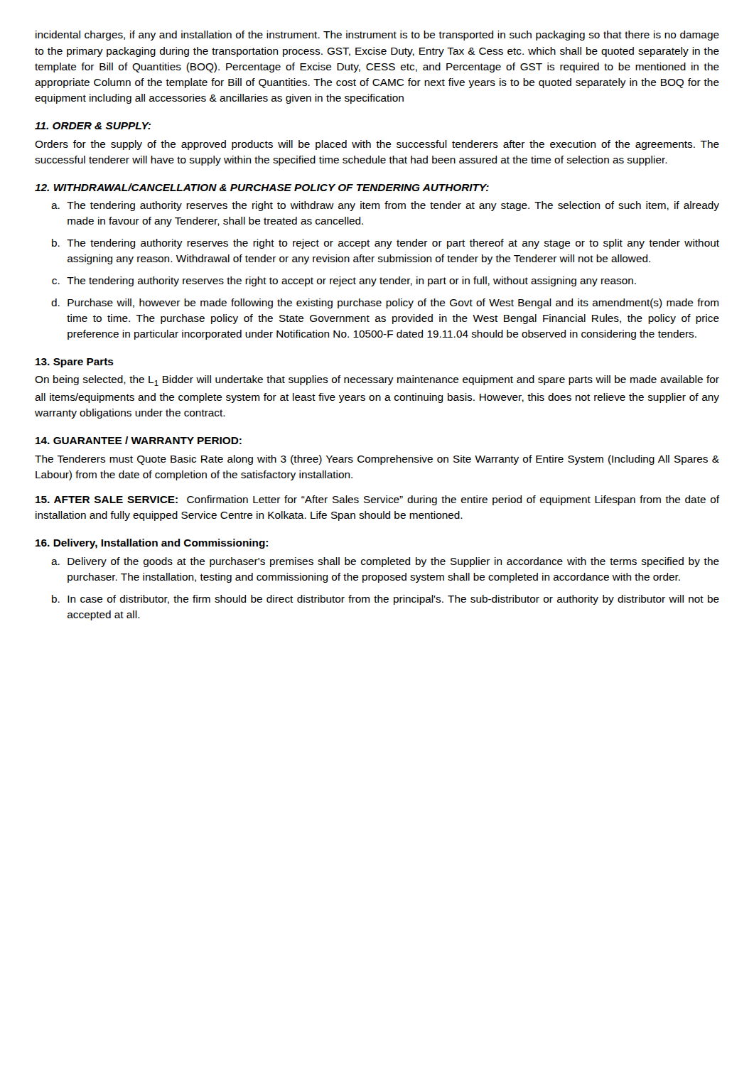incidental charges, if any and installation of the instrument. The instrument is to be transported in such packaging so that there is no damage to the primary packaging during the transportation process. GST, Excise Duty, Entry Tax & Cess etc. which shall be quoted separately in the template for Bill of Quantities (BOQ). Percentage of Excise Duty, CESS etc, and Percentage of GST is required to be mentioned in the appropriate Column of the template for Bill of Quantities. The cost of CAMC for next five years is to be quoted separately in the BOQ for the equipment including all accessories & ancillaries as given in the specification
11. ORDER & SUPPLY:
Orders for the supply of the approved products will be placed with the successful tenderers after the execution of the agreements. The successful tenderer will have to supply within the specified time schedule that had been assured at the time of selection as supplier.
12. WITHDRAWAL/CANCELLATION & PURCHASE POLICY OF TENDERING AUTHORITY:
The tendering authority reserves the right to withdraw any item from the tender at any stage. The selection of such item, if already made in favour of any Tenderer, shall be treated as cancelled.
The tendering authority reserves the right to reject or accept any tender or part thereof at any stage or to split any tender without assigning any reason. Withdrawal of tender or any revision after submission of tender by the Tenderer will not be allowed.
The tendering authority reserves the right to accept or reject any tender, in part or in full, without assigning any reason.
Purchase will, however be made following the existing purchase policy of the Govt of West Bengal and its amendment(s) made from time to time. The purchase policy of the State Government as provided in the West Bengal Financial Rules, the policy of price preference in particular incorporated under Notification No. 10500-F dated 19.11.04 should be observed in considering the tenders.
13. Spare Parts
On being selected, the L1 Bidder will undertake that supplies of necessary maintenance equipment and spare parts will be made available for all items/equipments and the complete system for at least five years on a continuing basis. However, this does not relieve the supplier of any warranty obligations under the contract.
14. GUARANTEE / WARRANTY PERIOD:
The Tenderers must Quote Basic Rate along with 3 (three) Years Comprehensive on Site Warranty of Entire System (Including All Spares & Labour) from the date of completion of the satisfactory installation.
15. AFTER SALE SERVICE: Confirmation Letter for “After Sales Service” during the entire period of equipment Lifespan from the date of installation and fully equipped Service Centre in Kolkata. Life Span should be mentioned.
16. Delivery, Installation and Commissioning:
Delivery of the goods at the purchaser's premises shall be completed by the Supplier in accordance with the terms specified by the purchaser. The installation, testing and commissioning of the proposed system shall be completed in accordance with the order.
In case of distributor, the firm should be direct distributor from the principal's. The sub-distributor or authority by distributor will not be accepted at all.